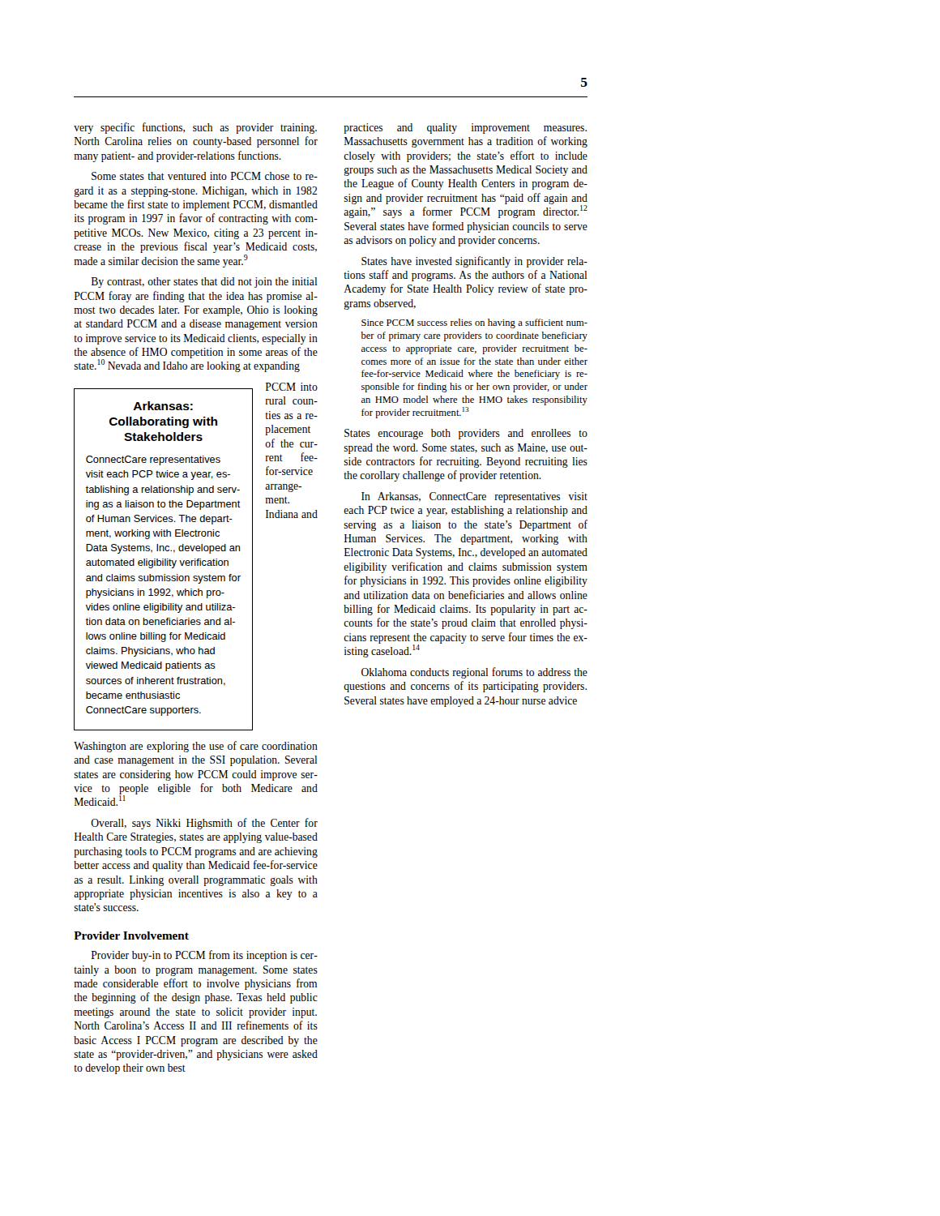5
very specific functions, such as provider training. North Carolina relies on county-based personnel for many patient- and provider-relations functions.
Some states that ventured into PCCM chose to regard it as a stepping-stone. Michigan, which in 1982 became the first state to implement PCCM, dismantled its program in 1997 in favor of contracting with competitive MCOs. New Mexico, citing a 23 percent increase in the previous fiscal year’s Medicaid costs, made a similar decision the same year.9
By contrast, other states that did not join the initial PCCM foray are finding that the idea has promise almost two decades later. For example, Ohio is looking at standard PCCM and a disease management version to improve service to its Medicaid clients, especially in the absence of HMO competition in some areas of the state.10 Nevada and Idaho are looking at expanding
Arkansas:
Collaborating with Stakeholders
ConnectCare representatives visit each PCP twice a year, establishing a relationship and serving as a liaison to the Department of Human Services. The department, working with Electronic Data Systems, Inc., developed an automated eligibility verification and claims submission system for physicians in 1992, which provides online eligibility and utilization data on beneficiaries and allows online billing for Medicaid claims. Physicians, who had viewed Medicaid patients as sources of inherent frustration, became enthusiastic ConnectCare supporters.
PCCM into rural counties as a replacement of the current fee-for-service arrangement. Indiana and Washington are exploring the use of care coordination and case management in the SSI population. Several states are considering how PCCM could improve service to people eligible for both Medicare and Medicaid.11
Overall, says Nikki Highsmith of the Center for Health Care Strategies, states are applying value-based purchasing tools to PCCM programs and are achieving better access and quality than Medicaid fee-for-service as a result. Linking overall programmatic goals with appropriate physician incentives is also a key to a state's success.
Provider Involvement
Provider buy-in to PCCM from its inception is certainly a boon to program management. Some states made considerable effort to involve physicians from the beginning of the design phase. Texas held public meetings around the state to solicit provider input. North Carolina’s Access II and III refinements of its basic Access I PCCM program are described by the state as “provider-driven,” and physicians were asked to develop their own best
practices and quality improvement measures. Massachusetts government has a tradition of working closely with providers; the state’s effort to include groups such as the Massachusetts Medical Society and the League of County Health Centers in program design and provider recruitment has “paid off again and again,” says a former PCCM program director.12 Several states have formed physician councils to serve as advisors on policy and provider concerns.
States have invested significantly in provider relations staff and programs. As the authors of a National Academy for State Health Policy review of state programs observed,
Since PCCM success relies on having a sufficient number of primary care providers to coordinate beneficiary access to appropriate care, provider recruitment becomes more of an issue for the state than under either fee-for-service Medicaid where the beneficiary is responsible for finding his or her own provider, or under an HMO model where the HMO takes responsibility for provider recruitment.13
States encourage both providers and enrollees to spread the word. Some states, such as Maine, use outside contractors for recruiting. Beyond recruiting lies the corollary challenge of provider retention.
In Arkansas, ConnectCare representatives visit each PCP twice a year, establishing a relationship and serving as a liaison to the state’s Department of Human Services. The department, working with Electronic Data Systems, Inc., developed an automated eligibility verification and claims submission system for physicians in 1992. This provides online eligibility and utilization data on beneficiaries and allows online billing for Medicaid claims. Its popularity in part accounts for the state’s proud claim that enrolled physicians represent the capacity to serve four times the existing caseload.14
Oklahoma conducts regional forums to address the questions and concerns of its participating providers. Several states have employed a 24-hour nurse advice